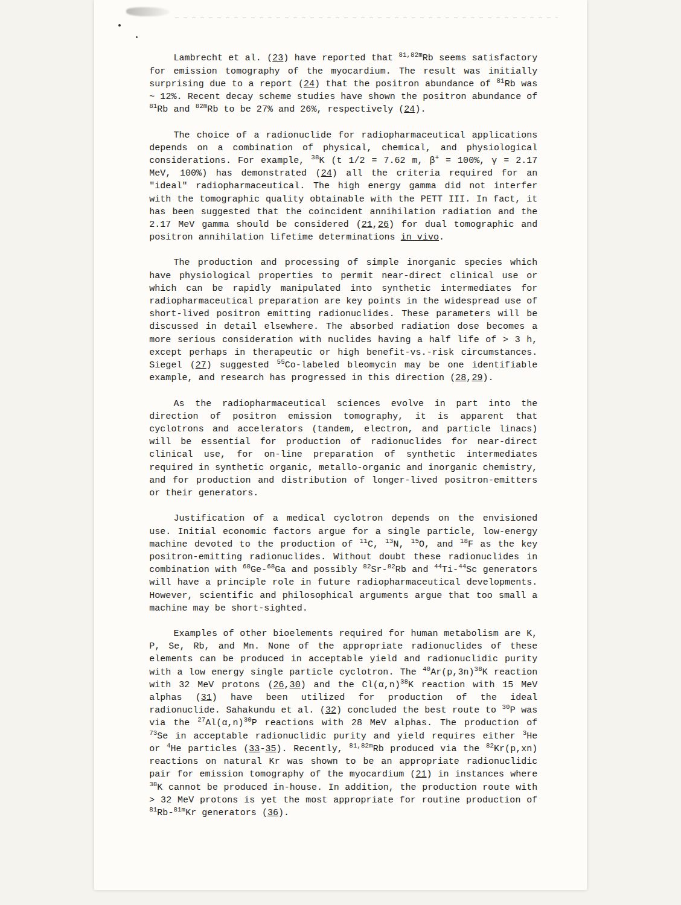Lambrecht et al. (23) have reported that 81,82mRb seems satisfactory for emission tomography of the myocardium. The result was initially surprising due to a report (24) that the positron abundance of 81Rb was ~ 12%. Recent decay scheme studies have shown the positron abundance of 81Rb and 82mRb to be 27% and 26%, respectively (24).
The choice of a radionuclide for radiopharmaceutical applications depends on a combination of physical, chemical, and physiological considerations. For example, 38K (t 1/2 = 7.62 m, β+ = 100%, γ = 2.17 MeV, 100%) has demonstrated (24) all the criteria required for an "ideal" radiopharmaceutical. The high energy gamma did not interfer with the tomographic quality obtainable with the PETT III. In fact, it has been suggested that the coincident annihilation radiation and the 2.17 MeV gamma should be considered (21,26) for dual tomographic and positron annihilation lifetime determinations in vivo.
The production and processing of simple inorganic species which have physiological properties to permit near-direct clinical use or which can be rapidly manipulated into synthetic intermediates for radiopharmaceutical preparation are key points in the widespread use of short-lived positron emitting radionuclides. These parameters will be discussed in detail elsewhere. The absorbed radiation dose becomes a more serious consideration with nuclides having a half life of > 3 h, except perhaps in therapeutic or high benefit-vs.-risk circumstances. Siegel (27) suggested 55Co-labeled bleomycin may be one identifiable example, and research has progressed in this direction (28,29).
As the radiopharmaceutical sciences evolve in part into the direction of positron emission tomography, it is apparent that cyclotrons and accelerators (tandem, electron, and particle linacs) will be essential for production of radionuclides for near-direct clinical use, for on-line preparation of synthetic intermediates required in synthetic organic, metallo-organic and inorganic chemistry, and for production and distribution of longer-lived positron-emitters or their generators.
Justification of a medical cyclotron depends on the envisioned use. Initial economic factors argue for a single particle, low-energy machine devoted to the production of 11C, 13N, 15O, and 18F as the key positron-emitting radionuclides. Without doubt these radionuclides in combination with 68Ge-68Ga and possibly 82Sr-82Rb and 44Ti-44Sc generators will have a principle role in future radiopharmaceutical developments. However, scientific and philosophical arguments argue that too small a machine may be short-sighted.
Examples of other bioelements required for human metabolism are K, P, Se, Rb, and Mn. None of the appropriate radionuclides of these elements can be produced in acceptable yield and radionuclidic purity with a low energy single particle cyclotron. The 40Ar(p,3n)38K reaction with 32 MeV protons (26,30) and the Cl(α,n)38K reaction with 15 MeV alphas (31) have been utilized for production of the ideal radionuclide. Sahakundu et al. (32) concluded the best route to 30P was via the 27Al(α,n)30P reactions with 28 MeV alphas. The production of 73Se in acceptable radionuclidic purity and yield requires either 3He or 4He particles (33-35). Recently, 81,82mRb produced via the 82Kr(p,xn) reactions on natural Kr was shown to be an appropriate radionuclidic pair for emission tomography of the myocardium (21) in instances where 38K cannot be produced in-house. In addition, the production route with > 32 MeV protons is yet the most appropriate for routine production of 81Rb-81mKr generators (36).